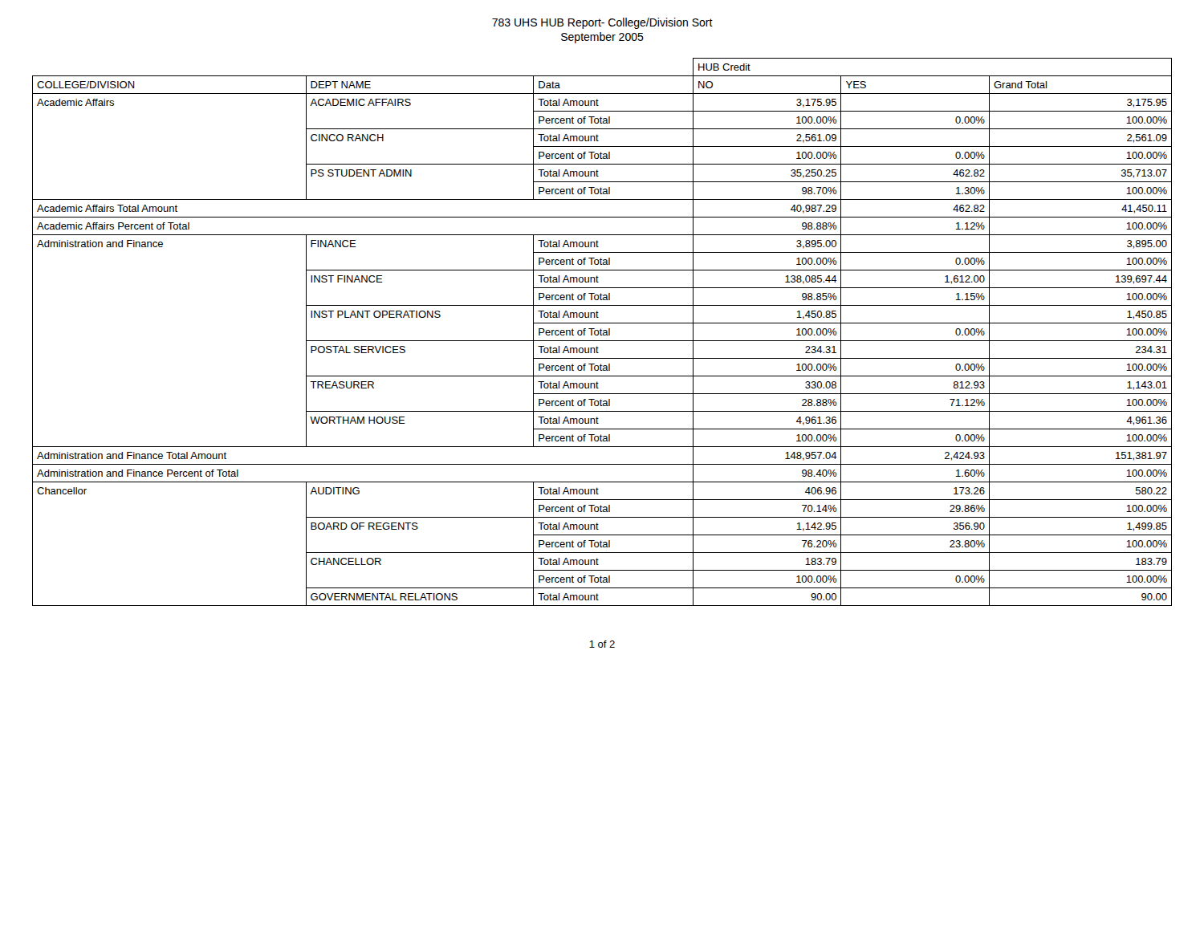783 UHS HUB Report- College/Division Sort
September 2005
| | | | HUB Credit |
| COLLEGE/DIVISION | DEPT NAME | Data | NO | YES | Grand Total |
| Academic Affairs | ACADEMIC AFFAIRS | Total Amount | 3,175.95 | | 3,175.95 |
| Percent of Total | 100.00% | 0.00% | 100.00% |
| CINCO RANCH | Total Amount | 2,561.09 | | 2,561.09 |
| Percent of Total | 100.00% | 0.00% | 100.00% |
| PS STUDENT ADMIN | Total Amount | 35,250.25 | 462.82 | 35,713.07 |
| Percent of Total | 98.70% | 1.30% | 100.00% |
| Academic Affairs Total Amount | 40,987.29 | 462.82 | 41,450.11 |
| Academic Affairs Percent of Total | 98.88% | 1.12% | 100.00% |
| Administration and Finance | FINANCE | Total Amount | 3,895.00 | | 3,895.00 |
| Percent of Total | 100.00% | 0.00% | 100.00% |
| INST FINANCE | Total Amount | 138,085.44 | 1,612.00 | 139,697.44 |
| Percent of Total | 98.85% | 1.15% | 100.00% |
| INST PLANT OPERATIONS | Total Amount | 1,450.85 | | 1,450.85 |
| Percent of Total | 100.00% | 0.00% | 100.00% |
| POSTAL SERVICES | Total Amount | 234.31 | | 234.31 |
| Percent of Total | 100.00% | 0.00% | 100.00% |
| TREASURER | Total Amount | 330.08 | 812.93 | 1,143.01 |
| Percent of Total | 28.88% | 71.12% | 100.00% |
| WORTHAM HOUSE | Total Amount | 4,961.36 | | 4,961.36 |
| Percent of Total | 100.00% | 0.00% | 100.00% |
| Administration and Finance Total Amount | 148,957.04 | 2,424.93 | 151,381.97 |
| Administration and Finance Percent of Total | 98.40% | 1.60% | 100.00% |
| Chancellor | AUDITING | Total Amount | 406.96 | 173.26 | 580.22 |
| Percent of Total | 70.14% | 29.86% | 100.00% |
| BOARD OF REGENTS | Total Amount | 1,142.95 | 356.90 | 1,499.85 |
| Percent of Total | 76.20% | 23.80% | 100.00% |
| CHANCELLOR | Total Amount | 183.79 | | 183.79 |
| Percent of Total | 100.00% | 0.00% | 100.00% |
| GOVERNMENTAL RELATIONS | Total Amount | 90.00 | | 90.00 |
1 of 2